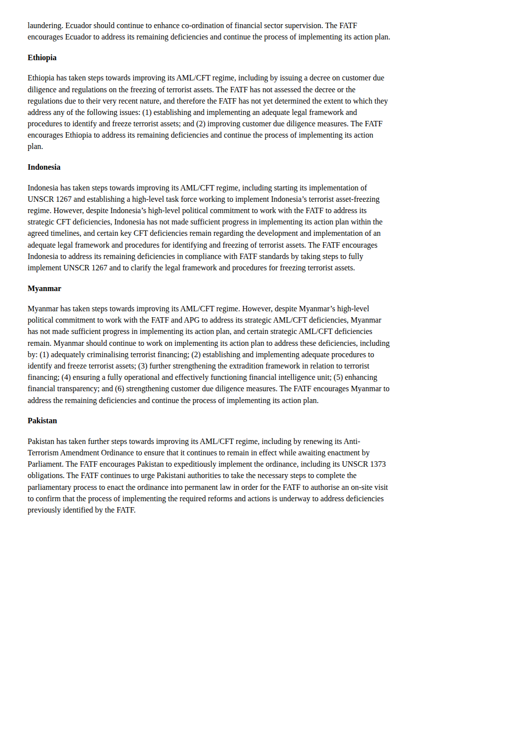laundering. Ecuador should continue to enhance co-ordination of financial sector supervision. The FATF encourages Ecuador to address its remaining deficiencies and continue the process of implementing its action plan.
Ethiopia
Ethiopia has taken steps towards improving its AML/CFT regime, including by issuing a decree on customer due diligence and regulations on the freezing of terrorist assets. The FATF has not assessed the decree or the regulations due to their very recent nature, and therefore the FATF has not yet determined the extent to which they address any of the following issues: (1) establishing and implementing an adequate legal framework and procedures to identify and freeze terrorist assets; and (2) improving customer due diligence measures. The FATF encourages Ethiopia to address its remaining deficiencies and continue the process of implementing its action plan.
Indonesia
Indonesia has taken steps towards improving its AML/CFT regime, including starting its implementation of UNSCR 1267 and establishing a high-level task force working to implement Indonesia’s terrorist asset-freezing regime. However, despite Indonesia’s high-level political commitment to work with the FATF to address its strategic CFT deficiencies, Indonesia has not made sufficient progress in implementing its action plan within the agreed timelines, and certain key CFT deficiencies remain regarding the development and implementation of an adequate legal framework and procedures for identifying and freezing of terrorist assets. The FATF encourages Indonesia to address its remaining deficiencies in compliance with FATF standards by taking steps to fully implement UNSCR 1267 and to clarify the legal framework and procedures for freezing terrorist assets.
Myanmar
Myanmar has taken steps towards improving its AML/CFT regime. However, despite Myanmar’s high-level political commitment to work with the FATF and APG to address its strategic AML/CFT deficiencies, Myanmar has not made sufficient progress in implementing its action plan, and certain strategic AML/CFT deficiencies remain. Myanmar should continue to work on implementing its action plan to address these deficiencies, including by: (1) adequately criminalising terrorist financing; (2) establishing and implementing adequate procedures to identify and freeze terrorist assets; (3) further strengthening the extradition framework in relation to terrorist financing; (4) ensuring a fully operational and effectively functioning financial intelligence unit; (5) enhancing financial transparency; and (6) strengthening customer due diligence measures. The FATF encourages Myanmar to address the remaining deficiencies and continue the process of implementing its action plan.
Pakistan
Pakistan has taken further steps towards improving its AML/CFT regime, including by renewing its Anti-Terrorism Amendment Ordinance to ensure that it continues to remain in effect while awaiting enactment by Parliament. The FATF encourages Pakistan to expeditiously implement the ordinance, including its UNSCR 1373 obligations. The FATF continues to urge Pakistani authorities to take the necessary steps to complete the parliamentary process to enact the ordinance into permanent law in order for the FATF to authorise an on-site visit to confirm that the process of implementing the required reforms and actions is underway to address deficiencies previously identified by the FATF.